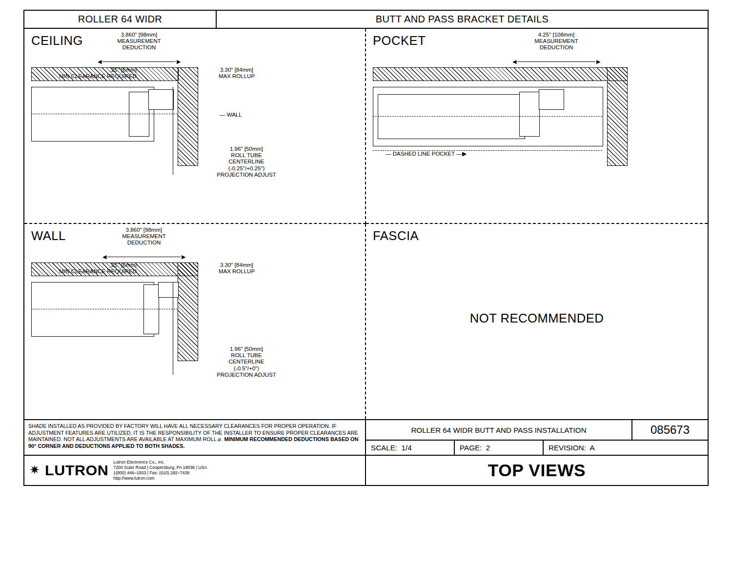ROLLER 64 WIDR
BUTT AND PASS BRACKET DETAILS
CEILING
3.860" [98mm]
MEASUREMENT
DEDUCTION
◀ ▶
.25" [6mm]
MIN CLEARANCE REQUIRED
3.30" [84mm]
MAX ROLLUP
— WALL
1.96" [50mm]
ROLL TUBE
CENTERLINE
(-0.25"/+0.25")
PROJECTION ADJUST
POCKET
4.25" [108mm]
MEASUREMENT
DEDUCTION
◀ ▶
— DASHED LINE POCKET —▶
WALL
3.860" [98mm]
MEASUREMENT
DEDUCTION
◀ ▶
.25" [6mm]
MIN CLEARANCE REQUIRED
3.30" [84mm]
MAX ROLLUP
1.96" [50mm]
ROLL TUBE
CENTERLINE
(-0.5"/+0")
PROJECTION ADJUST
FASCIA
NOT RECOMMENDED
SHADE INSTALLED AS PROVIDED BY FACTORY WILL HAVE ALL NECESSARY CLEARANCES FOR PROPER OPERATION. IF ADJUSTMENT FEATURES ARE UTILIZED, IT IS THE RESPONSIBILITY OF THE INSTALLER TO ENSURE PROPER CLEARANCES ARE MAINTAINED. NOT ALL ADJUSTMENTS ARE AVAILABLE AT MAXIMUM ROLL ⌀. MINIMUM RECOMMENDED DEDUCTIONS BASED ON 90° CORNER AND DEDUCTIONS APPLIED TO BOTH SHADES.
ROLLER 64 WIDR BUTT AND PASS INSTALLATION
085673
SCALE: 1/4
PAGE: 2
REVISION: A
✷ LUTRON Lutron Electronics Co., Inc.
7200 Suter Road | Coopersburg, PA 18036 | USA
1(800) 446–1503 | Fax: (610) 282–7439
http://www.lutron.com
TOP VIEWS